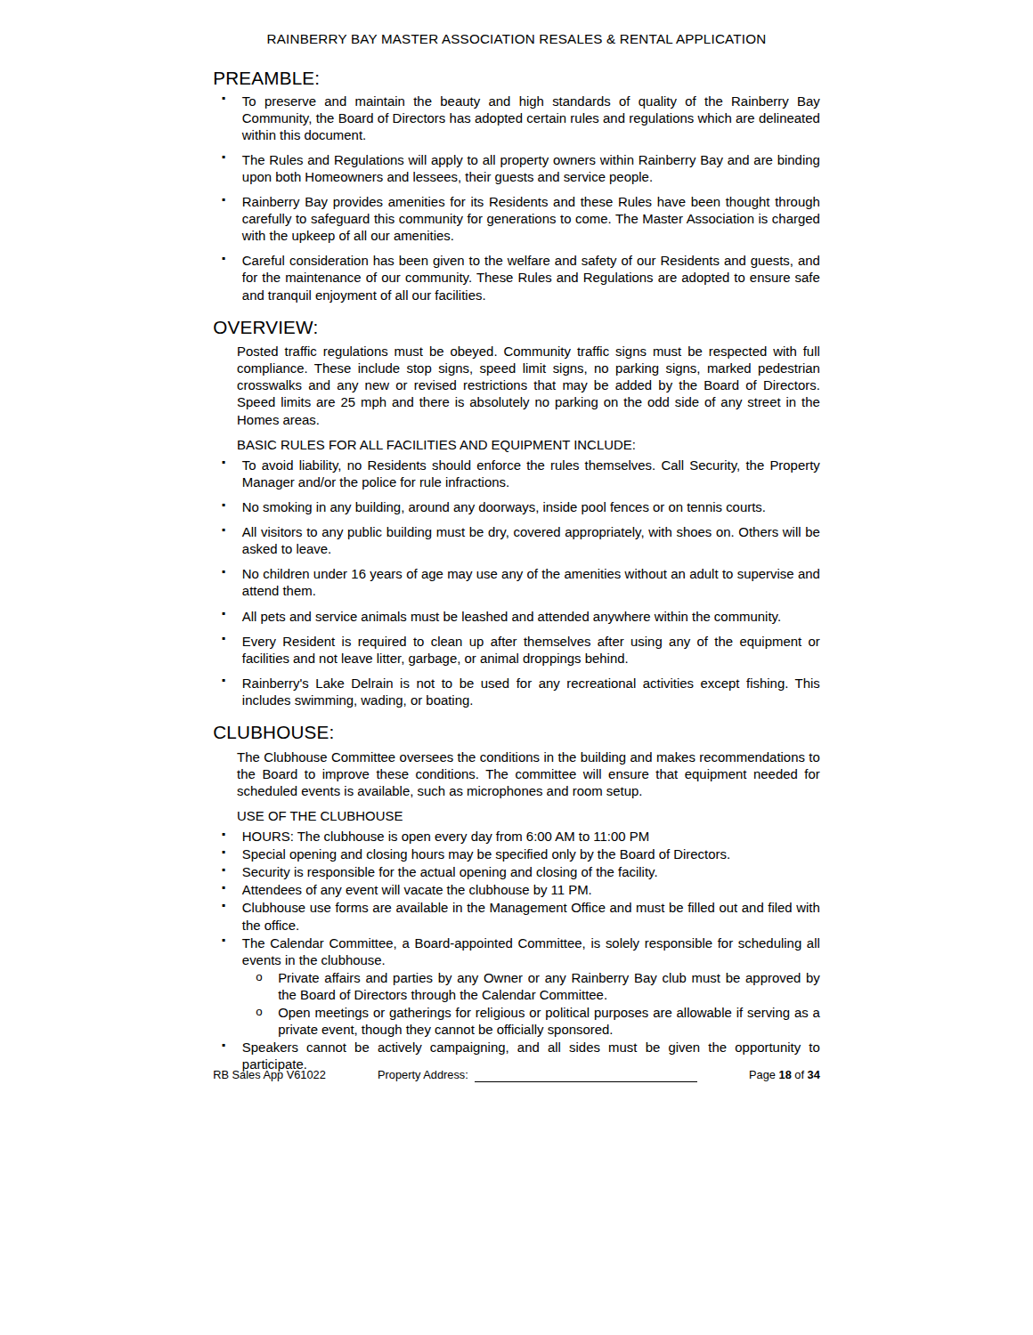RAINBERRY BAY MASTER ASSOCIATION RESALES & RENTAL APPLICATION
PREAMBLE:
To preserve and maintain the beauty and high standards of quality of the Rainberry Bay Community, the Board of Directors has adopted certain rules and regulations which are delineated within this document.
The Rules and Regulations will apply to all property owners within Rainberry Bay and are binding upon both Homeowners and lessees, their guests and service people.
Rainberry Bay provides amenities for its Residents and these Rules have been thought through carefully to safeguard this community for generations to come. The Master Association is charged with the upkeep of all our amenities.
Careful consideration has been given to the welfare and safety of our Residents and guests, and for the maintenance of our community. These Rules and Regulations are adopted to ensure safe and tranquil enjoyment of all our facilities.
OVERVIEW:
Posted traffic regulations must be obeyed. Community traffic signs must be respected with full compliance. These include stop signs, speed limit signs, no parking signs, marked pedestrian crosswalks and any new or revised restrictions that may be added by the Board of Directors. Speed limits are 25 mph and there is absolutely no parking on the odd side of any street in the Homes areas.
BASIC RULES FOR ALL FACILITIES AND EQUIPMENT INCLUDE:
To avoid liability, no Residents should enforce the rules themselves. Call Security, the Property Manager and/or the police for rule infractions.
No smoking in any building, around any doorways, inside pool fences or on tennis courts.
All visitors to any public building must be dry, covered appropriately, with shoes on. Others will be asked to leave.
No children under 16 years of age may use any of the amenities without an adult to supervise and attend them.
All pets and service animals must be leashed and attended anywhere within the community.
Every Resident is required to clean up after themselves after using any of the equipment or facilities and not leave litter, garbage, or animal droppings behind.
Rainberry's Lake Delrain is not to be used for any recreational activities except fishing. This includes swimming, wading, or boating.
CLUBHOUSE:
The Clubhouse Committee oversees the conditions in the building and makes recommendations to the Board to improve these conditions. The committee will ensure that equipment needed for scheduled events is available, such as microphones and room setup.
USE OF THE CLUBHOUSE
HOURS: The clubhouse is open every day from 6:00 AM to 11:00 PM
Special opening and closing hours may be specified only by the Board of Directors.
Security is responsible for the actual opening and closing of the facility.
Attendees of any event will vacate the clubhouse by 11 PM.
Clubhouse use forms are available in the Management Office and must be filled out and filed with the office.
The Calendar Committee, a Board-appointed Committee, is solely responsible for scheduling all events in the clubhouse.
Private affairs and parties by any Owner or any Rainberry Bay club must be approved by the Board of Directors through the Calendar Committee.
Open meetings or gatherings for religious or political purposes are allowable if serving as a private event, though they cannot be officially sponsored.
Speakers cannot be actively campaigning, and all sides must be given the opportunity to participate.
RB Sales App V61022
Property Address:
Page 18 of 34